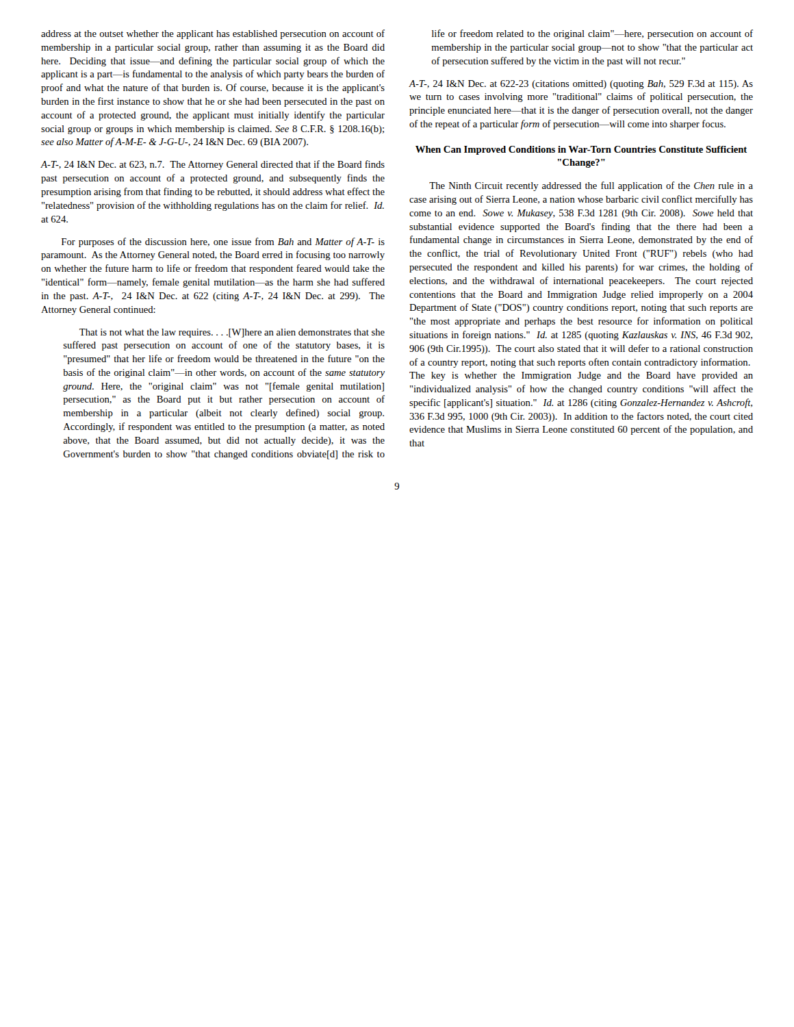address at the outset whether the applicant has established persecution on account of membership in a particular social group, rather than assuming it as the Board did here. Deciding that issue—and defining the particular social group of which the applicant is a part—is fundamental to the analysis of which party bears the burden of proof and what the nature of that burden is. Of course, because it is the applicant's burden in the first instance to show that he or she had been persecuted in the past on account of a protected ground, the applicant must initially identify the particular social group or groups in which membership is claimed. See 8 C.F.R. § 1208.16(b); see also Matter of A-M-E- & J-G-U-, 24 I&N Dec. 69 (BIA 2007).
A-T-, 24 I&N Dec. at 623, n.7. The Attorney General directed that if the Board finds past persecution on account of a protected ground, and subsequently finds the presumption arising from that finding to be rebutted, it should address what effect the "relatedness" provision of the withholding regulations has on the claim for relief. Id. at 624.
For purposes of the discussion here, one issue from Bah and Matter of A-T- is paramount. As the Attorney General noted, the Board erred in focusing too narrowly on whether the future harm to life or freedom that respondent feared would take the "identical" form—namely, female genital mutilation—as the harm she had suffered in the past. A-T-, 24 I&N Dec. at 622 (citing A-T-, 24 I&N Dec. at 299). The Attorney General continued:
That is not what the law requires. . . .[W]here an alien demonstrates that she suffered past persecution on account of one of the statutory bases, it is "presumed" that her life or freedom would be threatened in the future "on the basis of the original claim"—in other words, on account of the same statutory ground. Here, the "original claim" was not "[female genital mutilation] persecution," as the Board put it but rather persecution on account of membership in a particular (albeit not clearly defined) social group. Accordingly, if respondent was entitled to the presumption (a matter, as noted above, that the Board assumed, but did not actually decide), it was the Government's burden to show "that changed conditions obviate[d] the risk to life or freedom related to the original claim"—here, persecution on account of membership in the particular social group—not to show "that the particular act of persecution suffered by the victim in the past will not recur."
A-T-, 24 I&N Dec. at 622-23 (citations omitted) (quoting Bah, 529 F.3d at 115). As we turn to cases involving more "traditional" claims of political persecution, the principle enunciated here—that it is the danger of persecution overall, not the danger of the repeat of a particular form of persecution—will come into sharper focus.
When Can Improved Conditions in War-Torn Countries Constitute Sufficient "Change?"
The Ninth Circuit recently addressed the full application of the Chen rule in a case arising out of Sierra Leone, a nation whose barbaric civil conflict mercifully has come to an end. Sowe v. Mukasey, 538 F.3d 1281 (9th Cir. 2008). Sowe held that substantial evidence supported the Board's finding that the there had been a fundamental change in circumstances in Sierra Leone, demonstrated by the end of the conflict, the trial of Revolutionary United Front ("RUF") rebels (who had persecuted the respondent and killed his parents) for war crimes, the holding of elections, and the withdrawal of international peacekeepers. The court rejected contentions that the Board and Immigration Judge relied improperly on a 2004 Department of State ("DOS") country conditions report, noting that such reports are "the most appropriate and perhaps the best resource for information on political situations in foreign nations." Id. at 1285 (quoting Kazlauskas v. INS, 46 F.3d 902, 906 (9th Cir.1995)). The court also stated that it will defer to a rational construction of a country report, noting that such reports often contain contradictory information. The key is whether the Immigration Judge and the Board have provided an "individualized analysis" of how the changed country conditions "will affect the specific [applicant's] situation." Id. at 1286 (citing Gonzalez-Hernandez v. Ashcroft, 336 F.3d 995, 1000 (9th Cir. 2003)). In addition to the factors noted, the court cited evidence that Muslims in Sierra Leone constituted 60 percent of the population, and that
9